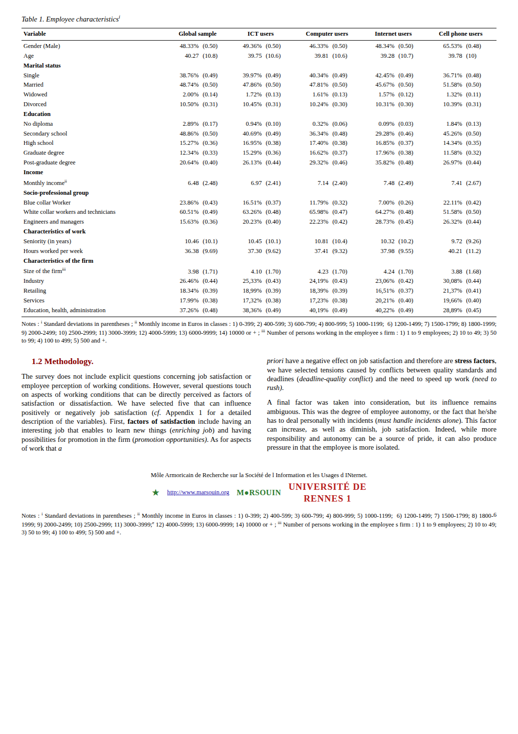Table 1. Employee characteristicsi
| Variable | Global sample | ICT users | Computer users | Internet users | Cell phone users |
| --- | --- | --- | --- | --- | --- |
| Gender (Male) | 48.33% | (0.50) | 49.36% | (0.50) | 46.33% | (0.50) | 48.34% | (0.50) | 65.53% | (0.48) |
| Age | 40.27 | (10.8) | 39.75 | (10.6) | 39.81 | (10.6) | 39.28 | (10.7) | 39.78 | (10) |
| Marital status |
| Single | 38.76% | (0.49) | 39.97% | (0.49) | 40.34% | (0.49) | 42.45% | (0.49) | 36.71% | (0.48) |
| Married | 48.74% | (0.50) | 47.86% | (0.50) | 47.81% | (0.50) | 45.67% | (0.50) | 51.58% | (0.50) |
| Widowed | 2.00% | (0.14) | 1.72% | (0.13) | 1.61% | (0.13) | 1.57% | (0.12) | 1.32% | (0.11) |
| Divorced | 10.50% | (0.31) | 10.45% | (0.31) | 10.24% | (0.30) | 10.31% | (0.30) | 10.39% | (0.31) |
| Education |
| No diploma | 2.89% | (0.17) | 0.94% | (0.10) | 0.32% | (0.06) | 0.09% | (0.03) | 1.84% | (0.13) |
| Secondary school | 48.86% | (0.50) | 40.69% | (0.49) | 36.34% | (0.48) | 29.28% | (0.46) | 45.26% | (0.50) |
| High school | 15.27% | (0.36) | 16.95% | (0.38) | 17.40% | (0.38) | 16.85% | (0.37) | 14.34% | (0.35) |
| Graduate degree | 12.34% | (0.33) | 15.29% | (0.36) | 16.62% | (0.37) | 17.96% | (0.38) | 11.58% | (0.32) |
| Post-graduate degree | 20.64% | (0.40) | 26.13% | (0.44) | 29.32% | (0.46) | 35.82% | (0.48) | 26.97% | (0.44) |
| Income |
| Monthly income ii | 6.48 | (2.48) | 6.97 | (2.41) | 7.14 | (2.40) | 7.48 | (2.49) | 7.41 | (2.67) |
| Socio-professional group |
| Blue collar Worker | 23.86% | (0.43) | 16.51% | (0.37) | 11.79% | (0.32) | 7.00% | (0.26) | 22.11% | (0.42) |
| White collar workers and technicians | 60.51% | (0.49) | 63.26% | (0.48) | 65.98% | (0.47) | 64.27% | (0.48) | 51.58% | (0.50) |
| Engineers and managers | 15.63% | (0.36) | 20.23% | (0.40) | 22.23% | (0.42) | 28.73% | (0.45) | 26.32% | (0.44) |
| Characteristics of work |
| Seniority (in years) | 10.46 | (10.1) | 10.45 | (10.1) | 10.81 | (10.4) | 10.32 | (10.2) | 9.72 | (9.26) |
| Hours worked per week | 36.38 | (9.69) | 37.30 | (9.62) | 37.41 | (9.32) | 37.98 | (9.55) | 40.21 | (11.2) |
| Characteristics of the firm |
| Size of the firm iii | 3.98 | (1.71) | 4.10 | (1.70) | 4.23 | (1.70) | 4.24 | (1.70) | 3.88 | (1.68) |
| Industry | 26.46% | (0.44) | 25,33% | (0.43) | 24,19% | (0.43) | 23,06% | (0.42) | 30,08% | (0.44) |
| Retailing | 18.34% | (0.39) | 18,99% | (0.39) | 18,39% | (0.39) | 16,51% | (0.37) | 21,37% | (0.41) |
| Services | 17.99% | (0.38) | 17,32% | (0.38) | 17,23% | (0.38) | 20,21% | (0.40) | 19,66% | (0.40) |
| Education, health, administration | 37.26% | (0.48) | 38,36% | (0.49) | 40,19% | (0.49) | 40,22% | (0.49) | 28,89% | (0.45) |
Notes : i Standard deviations in parentheses ; ii Monthly income in Euros in classes : 1) 0-399; 2) 400-599; 3) 600-799; 4) 800-999; 5) 1000-1199; 6) 1200-1499; 7) 1500-1799; 8) 1800-1999; 9) 2000-2499; 10) 2500-2999; 11) 3000-3999; 12) 4000-5999; 13) 6000-9999; 14) 10000 or + ; iii Number of persons working in the employee s firm : 1) 1 to 9 employees; 2) 10 to 49; 3) 50 to 99; 4) 100 to 499; 5) 500 and +.
1.2 Methodology.
The survey does not include explicit questions concerning job satisfaction or employee perception of working conditions. However, several questions touch on aspects of working conditions that can be directly perceived as factors of satisfaction or dissatisfaction. We have selected five that can influence positively or negatively job satisfaction (cf. Appendix 1 for a detailed description of the variables). First, factors of satisfaction include having an interesting job that enables to learn new things (enriching job) and having possibilities for promotion in the firm (promotion opportunities). As for aspects of work that a
priori have a negative effect on job satisfaction and therefore are stress factors, we have selected tensions caused by conflicts between quality standards and deadlines (deadline-quality conflict) and the need to speed up work (need to rush).
A final factor was taken into consideration, but its influence remains ambiguous. This was the degree of employee autonomy, or the fact that he/she has to deal personally with incidents (must handle incidents alone). This factor can increase, as well as diminish, job satisfaction. Indeed, while more responsibility and autonomy can be a source of pride, it can also produce pressure in that the employee is more isolated.
Môle Armoricain de Recherche sur la Société de l Information et les Usages d INternet.
★ http://www.marsouin.org M●RSOUIN UNIVERSITÉ DE
RENNES 1
6 Notes : i Standard deviations in parentheses ; ii Monthly income in Euros in classes : 1) 0-399; 2) 400-599; 3) 600-799; 4) 800-999; 5) 1000-1199; 6) 1200-1499; 7) 1500-1799; 8) 1800-1999; 9) 2000-2499; 10) 2500-2999; 11) 3000-3999;e 12) 4000-5999; 13) 6000-9999; 14) 10000 or + ; iii Number of persons working in the employee s firm : 1) 1 to 9 employees; 2) 10 to 49; 3) 50 to 99; 4) 100 to 499; 5) 500 and +.